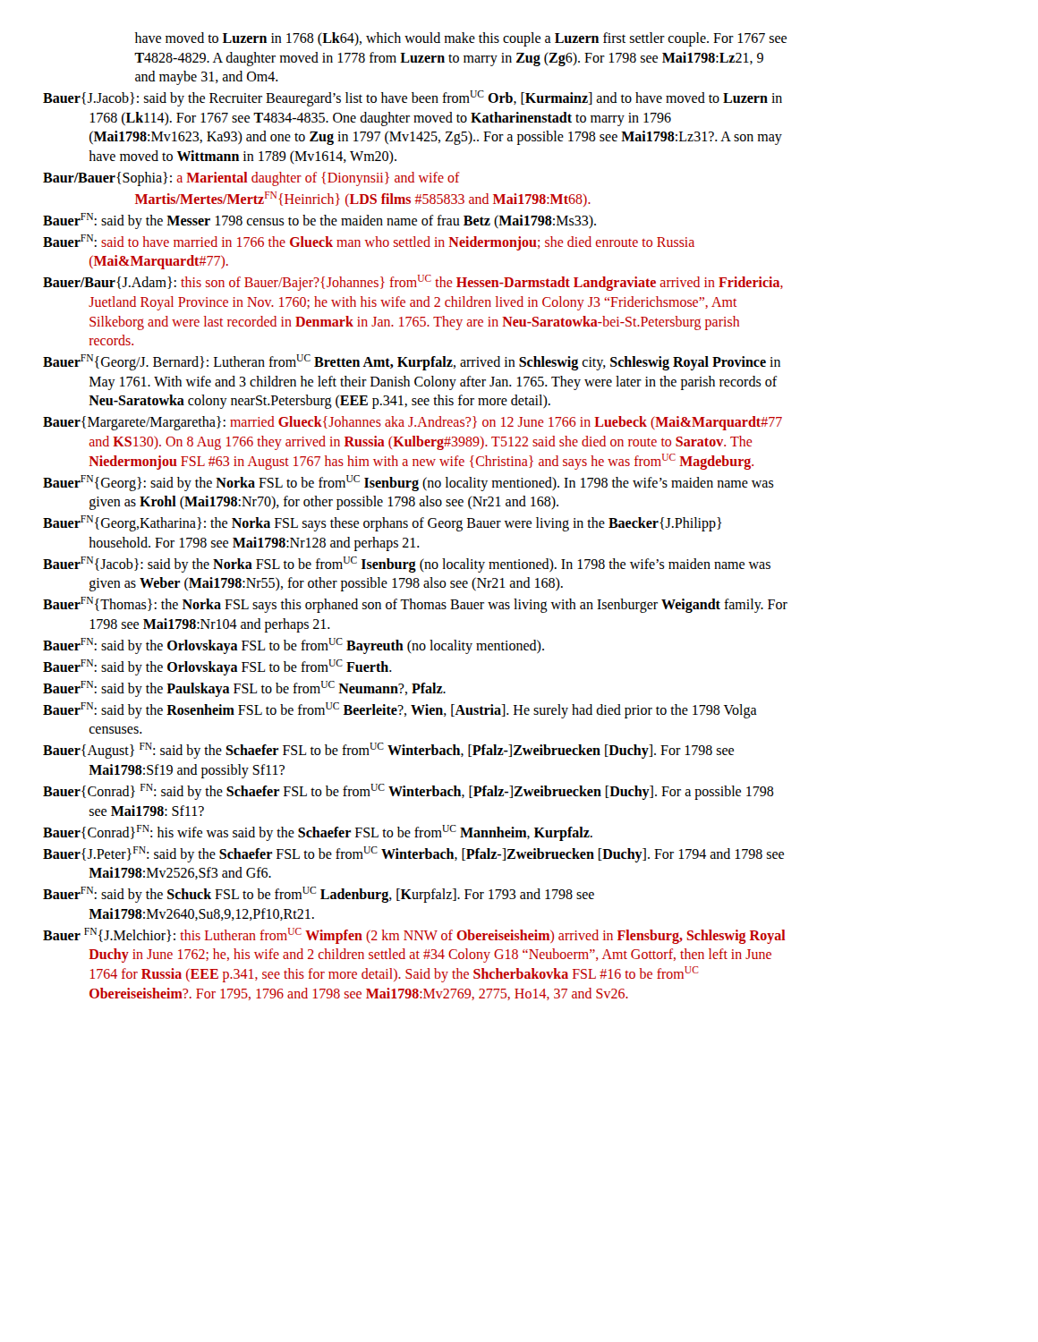have moved to Luzern in 1768 (Lk64), which would make this couple a Luzern first settler couple. For 1767 see T4828-4829. A daughter moved in 1778 from Luzern to marry in Zug (Zg6). For 1798 see Mai1798:Lz21, 9 and maybe 31, and Om4.
Bauer{J.Jacob}: said by the Recruiter Beauregard’s list to have been fromUC Orb, [Kurmainz] and to have moved to Luzern in 1768 (Lk114). For 1767 see T4834-4835. One daughter moved to Katharinenstadt to marry in 1796 (Mai1798:Mv1623, Ka93) and one to Zug in 1797 (Mv1425, Zg5).. For a possible 1798 see Mai1798:Lz31?. A son may have moved to Wittmann in 1789 (Mv1614, Wm20).
Baur/Bauer{Sophia}: a Mariental daughter of {Dionynsii} and wife of
Martis/Mertes/MertzFN{Heinrich} (LDS films #585833 and Mai1798:Mt68).
BauerFN: said by the Messer 1798 census to be the maiden name of frau Betz (Mai1798:Ms33).
BauerFN: said to have married in 1766 the Glueck man who settled in Neidermonjou; she died enroute to Russia (Mai&Marquardt#77).
Bauer/Baur{J.Adam}: this son of Bauer/Bajer?{Johannes} fromUC the Hessen-Darmstadt Landgraviate arrived in Fridericia, Juetland Royal Province in Nov. 1760; he with his wife and 2 children lived in Colony J3 “Friderichsmose”, Amt Silkeborg and were last recorded in Denmark in Jan. 1765. They are in Neu-Saratowka-bei-St.Petersburg parish records.
BauerFN{Georg/J. Bernard}: Lutheran fromUC Bretten Amt, Kurpfalz, arrived in Schleswig city, Schleswig Royal Province in May 1761. With wife and 3 children he left their Danish Colony after Jan. 1765. They were later in the parish records of Neu-Saratowka colony nearSt.Petersburg (EEE p.341, see this for more detail).
Bauer{Margarete/Margaretha}: married Glueck{Johannes aka J.Andreas?} on 12 June 1766 in Luebeck (Mai&Marquardt#77 and KS130). On 8 Aug 1766 they arrived in Russia (Kulberg#3989). T5122 said she died on route to Saratov. The Niedermonjou FSL #63 in August 1767 has him with a new wife {Christina} and says he was fromUC Magdeburg.
BauerFN{Georg}: said by the Norka FSL to be fromUC Isenburg (no locality mentioned). In 1798 the wife’s maiden name was given as Krohl (Mai1798:Nr70), for other possible 1798 also see (Nr21 and 168).
BauerFN{Georg,Katharina}: the Norka FSL says these orphans of Georg Bauer were living in the Baecker{J.Philipp} household. For 1798 see Mai1798:Nr128 and perhaps 21.
BauerFN{Jacob}: said by the Norka FSL to be fromUC Isenburg (no locality mentioned). In 1798 the wife’s maiden name was given as Weber (Mai1798:Nr55), for other possible 1798 also see (Nr21 and 168).
BauerFN{Thomas}: the Norka FSL says this orphaned son of Thomas Bauer was living with an Isenburger Weigandt family. For 1798 see Mai1798:Nr104 and perhaps 21.
BauerFN: said by the Orlovskaya FSL to be fromUC Bayreuth (no locality mentioned).
BauerFN: said by the Orlovskaya FSL to be fromUC Fuerth.
BauerFN: said by the Paulskaya FSL to be fromUC Neumann?, Pfalz.
BauerFN: said by the Rosenheim FSL to be fromUC Beerleite?, Wien, [Austria]. He surely had died prior to the 1798 Volga censuses.
Bauer{August} FN: said by the Schaefer FSL to be fromUC Winterbach, [Pfalz-]Zweibruecken [Duchy]. For 1798 see Mai1798:Sf19 and possibly Sf11?
Bauer{Conrad} FN: said by the Schaefer FSL to be fromUC Winterbach, [Pfalz-]Zweibruecken [Duchy]. For a possible 1798 see Mai1798: Sf11?
Bauer{Conrad}FN: his wife was said by the Schaefer FSL to be fromUC Mannheim, Kurpfalz.
Bauer{J.Peter}FN: said by the Schaefer FSL to be fromUC Winterbach, [Pfalz-]Zweibruecken [Duchy]. For 1794 and 1798 see Mai1798:Mv2526,Sf3 and Gf6.
BauerFN: said by the Schuck FSL to be fromUC Ladenburg, [Kurpfalz]. For 1793 and 1798 see Mai1798:Mv2640,Su8,9,12,Pf10,Rt21.
Bauer FN{J.Melchior}: this Lutheran fromUC Wimpfen (2 km NNW of Obereiseisheim) arrived in Flensburg, Schleswig Royal Duchy in June 1762; he, his wife and 2 children settled at #34 Colony G18 “Neuboerm”, Amt Gottorf, then left in June 1764 for Russia (EEE p.341, see this for more detail). Said by the Shcherbakovka FSL #16 to be fromUC Obereiseisheim?. For 1795, 1796 and 1798 see Mai1798:Mv2769, 2775, Ho14, 37 and Sv26.